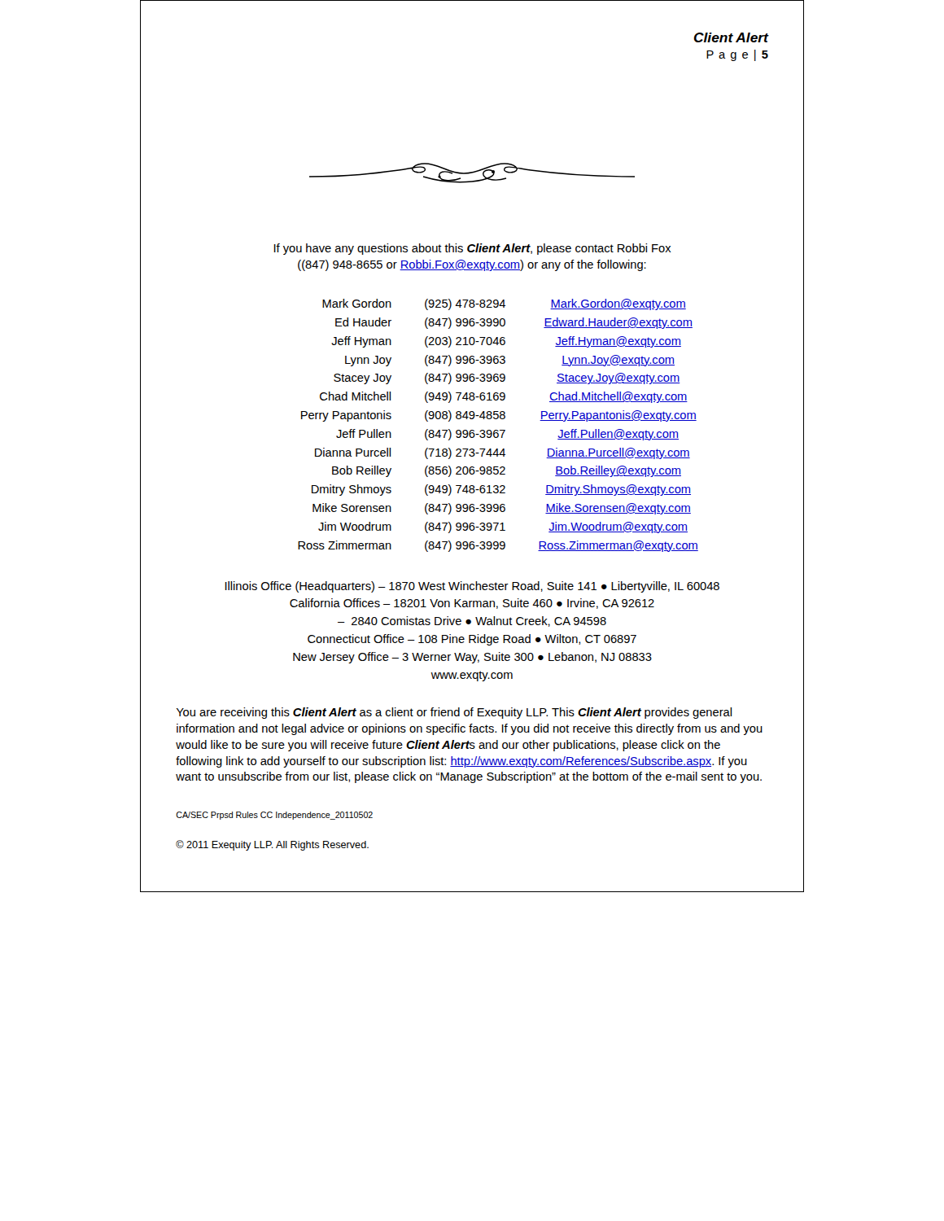Client Alert
P a g e | 5
If you have any questions about this Client Alert, please contact Robbi Fox
((847) 948-8655 or Robbi.Fox@exqty.com) or any of the following:
| Mark Gordon | (925) 478-8294 | Mark.Gordon@exqty.com |
| Ed Hauder | (847) 996-3990 | Edward.Hauder@exqty.com |
| Jeff Hyman | (203) 210-7046 | Jeff.Hyman@exqty.com |
| Lynn Joy | (847) 996-3963 | Lynn.Joy@exqty.com |
| Stacey Joy | (847) 996-3969 | Stacey.Joy@exqty.com |
| Chad Mitchell | (949) 748-6169 | Chad.Mitchell@exqty.com |
| Perry Papantonis | (908) 849-4858 | Perry.Papantonis@exqty.com |
| Jeff Pullen | (847) 996-3967 | Jeff.Pullen@exqty.com |
| Dianna Purcell | (718) 273-7444 | Dianna.Purcell@exqty.com |
| Bob Reilley | (856) 206-9852 | Bob.Reilley@exqty.com |
| Dmitry Shmoys | (949) 748-6132 | Dmitry.Shmoys@exqty.com |
| Mike Sorensen | (847) 996-3996 | Mike.Sorensen@exqty.com |
| Jim Woodrum | (847) 996-3971 | Jim.Woodrum@exqty.com |
| Ross Zimmerman | (847) 996-3999 | Ross.Zimmerman@exqty.com |
Illinois Office (Headquarters) – 1870 West Winchester Road, Suite 141 ● Libertyville, IL 60048
California Offices – 18201 Von Karman, Suite 460 ● Irvine, CA 92612
– 2840 Comistas Drive ● Walnut Creek, CA 94598
Connecticut Office – 108 Pine Ridge Road ● Wilton, CT 06897
New Jersey Office – 3 Werner Way, Suite 300 ● Lebanon, NJ 08833
www.exqty.com
You are receiving this Client Alert as a client or friend of Exequity LLP. This Client Alert provides general information and not legal advice or opinions on specific facts. If you did not receive this directly from us and you would like to be sure you will receive future Client Alerts and our other publications, please click on the following link to add yourself to our subscription list: http://www.exqty.com/References/Subscribe.aspx. If you want to unsubscribe from our list, please click on “Manage Subscription” at the bottom of the e-mail sent to you.
CA/SEC Prpsd Rules CC Independence_20110502
© 2011 Exequity LLP. All Rights Reserved.